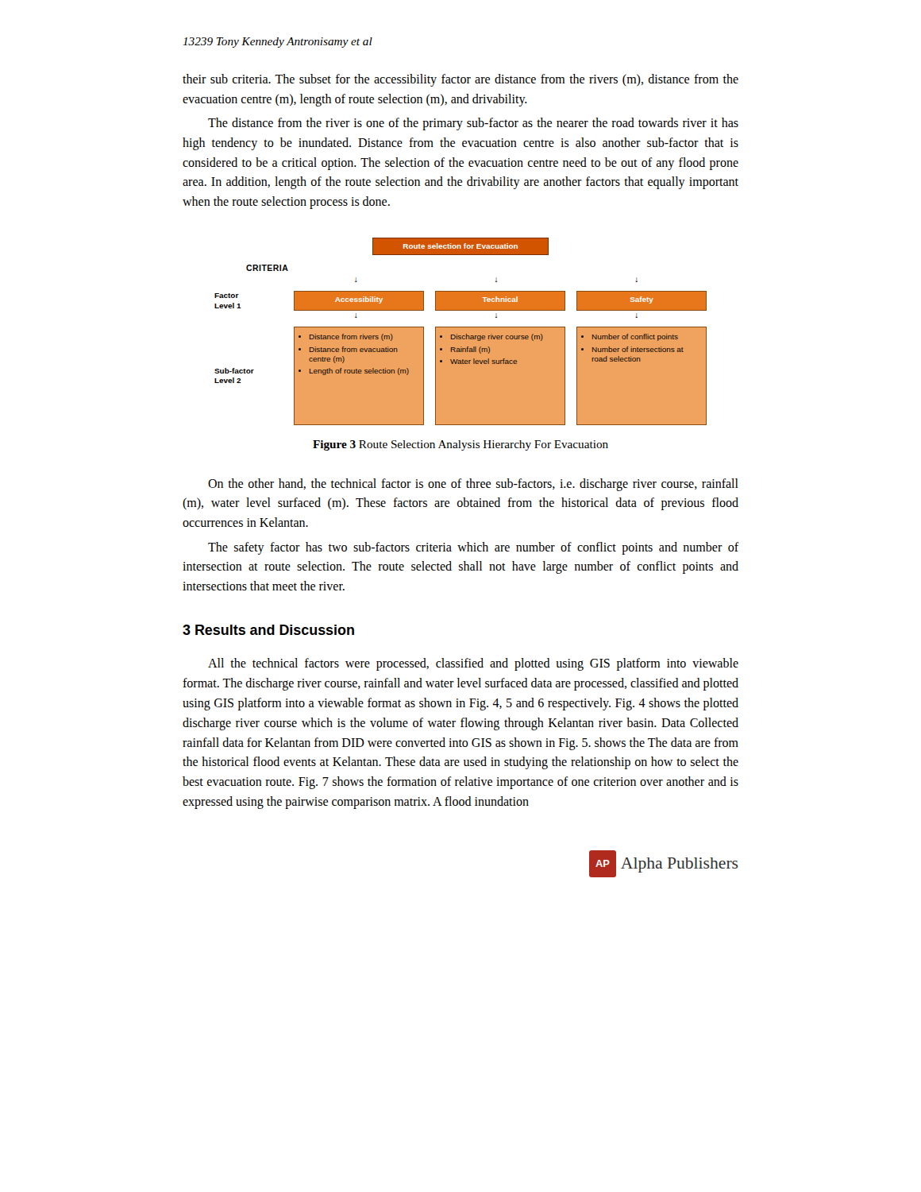13239 Tony Kennedy Antronisamy et al
their sub criteria. The subset for the accessibility factor are distance from the rivers (m), distance from the evacuation centre (m), length of route selection (m), and drivability.
The distance from the river is one of the primary sub-factor as the nearer the road towards river it has high tendency to be inundated. Distance from the evacuation centre is also another sub-factor that is considered to be a critical option. The selection of the evacuation centre need to be out of any flood prone area. In addition, length of the route selection and the drivability are another factors that equally important when the route selection process is done.
Route selection for Evacuation
CRITERIA
↓
↓
↓
Factor
Level 1
Accessibility
Technical
Safety
↓
↓
↓
Sub-factor
Level 2
Distance from rivers (m)
Distance from evacuation centre (m)
Length of route selection (m)
Discharge river course (m)
Rainfall (m)
Water level surface
Number of conflict points
Number of intersections at road selection
Figure 3 Route Selection Analysis Hierarchy For Evacuation
On the other hand, the technical factor is one of three sub-factors, i.e. discharge river course, rainfall (m), water level surfaced (m). These factors are obtained from the historical data of previous flood occurrences in Kelantan.
The safety factor has two sub-factors criteria which are number of conflict points and number of intersection at route selection. The route selected shall not have large number of conflict points and intersections that meet the river.
3 Results and Discussion
All the technical factors were processed, classified and plotted using GIS platform into viewable format. The discharge river course, rainfall and water level surfaced data are processed, classified and plotted using GIS platform into a viewable format as shown in Fig. 4, 5 and 6 respectively. Fig. 4 shows the plotted discharge river course which is the volume of water flowing through Kelantan river basin. Data Collected rainfall data for Kelantan from DID were converted into GIS as shown in Fig. 5. shows the The data are from the historical flood events at Kelantan. These data are used in studying the relationship on how to select the best evacuation route. Fig. 7 shows the formation of relative importance of one criterion over another and is expressed using the pairwise comparison matrix. A flood inundation
AP Alpha Publishers